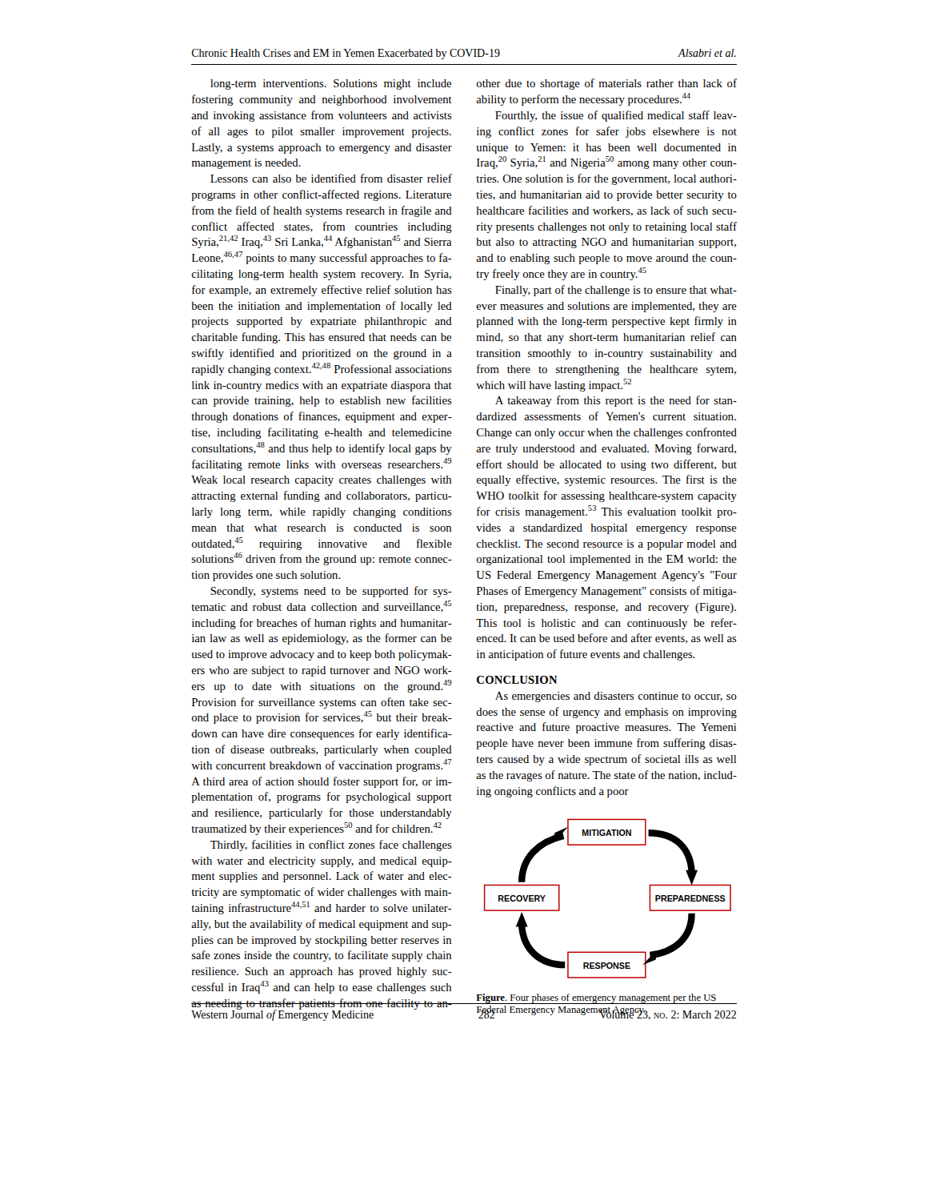Chronic Health Crises and EM in Yemen Exacerbated by COVID-19 Alsabri et al.
long-term interventions. Solutions might include fostering community and neighborhood involvement and invoking assistance from volunteers and activists of all ages to pilot smaller improvement projects. Lastly, a systems approach to emergency and disaster management is needed.
Lessons can also be identified from disaster relief programs in other conflict-affected regions. Literature from the field of health systems research in fragile and conflict affected states, from countries including Syria,21,42 Iraq,43 Sri Lanka,44 Afghanistan45 and Sierra Leone,46,47 points to many successful approaches to facilitating long-term health system recovery. In Syria, for example, an extremely effective relief solution has been the initiation and implementation of locally led projects supported by expatriate philanthropic and charitable funding. This has ensured that needs can be swiftly identified and prioritized on the ground in a rapidly changing context.42,48 Professional associations link in-country medics with an expatriate diaspora that can provide training, help to establish new facilities through donations of finances, equipment and expertise, including facilitating e-health and telemedicine consultations,48 and thus help to identify local gaps by facilitating remote links with overseas researchers.49 Weak local research capacity creates challenges with attracting external funding and collaborators, particularly long term, while rapidly changing conditions mean that what research is conducted is soon outdated,45 requiring innovative and flexible solutions46 driven from the ground up: remote connection provides one such solution.
Secondly, systems need to be supported for systematic and robust data collection and surveillance,45 including for breaches of human rights and humanitarian law as well as epidemiology, as the former can be used to improve advocacy and to keep both policymakers who are subject to rapid turnover and NGO workers up to date with situations on the ground.49 Provision for surveillance systems can often take second place to provision for services,45 but their breakdown can have dire consequences for early identification of disease outbreaks, particularly when coupled with concurrent breakdown of vaccination programs.47 A third area of action should foster support for, or implementation of, programs for psychological support and resilience, particularly for those understandably traumatized by their experiences50 and for children.42
Thirdly, facilities in conflict zones face challenges with water and electricity supply, and medical equipment supplies and personnel. Lack of water and electricity are symptomatic of wider challenges with maintaining infrastructure44,51 and harder to solve unilaterally, but the availability of medical equipment and supplies can be improved by stockpiling better reserves in safe zones inside the country, to facilitate supply chain resilience. Such an approach has proved highly successful in Iraq43 and can help to ease challenges such as needing to transfer patients from one facility to another due to shortage of materials rather than lack of ability to perform the necessary procedures.44
Fourthly, the issue of qualified medical staff leaving conflict zones for safer jobs elsewhere is not unique to Yemen: it has been well documented in Iraq,20 Syria,21 and Nigeria50 among many other countries. One solution is for the government, local authorities, and humanitarian aid to provide better security to healthcare facilities and workers, as lack of such security presents challenges not only to retaining local staff but also to attracting NGO and humanitarian support, and to enabling such people to move around the country freely once they are in country.45
Finally, part of the challenge is to ensure that whatever measures and solutions are implemented, they are planned with the long-term perspective kept firmly in mind, so that any short-term humanitarian relief can transition smoothly to in-country sustainability and from there to strengthening the healthcare sytem, which will have lasting impact.52
A takeaway from this report is the need for standardized assessments of Yemen's current situation. Change can only occur when the challenges confronted are truly understood and evaluated. Moving forward, effort should be allocated to using two different, but equally effective, systemic resources. The first is the WHO toolkit for assessing healthcare-system capacity for crisis management.53 This evaluation toolkit provides a standardized hospital emergency response checklist. The second resource is a popular model and organizational tool implemented in the EM world: the US Federal Emergency Management Agency's "Four Phases of Emergency Management" consists of mitigation, preparedness, response, and recovery (Figure). This tool is holistic and can continuously be referenced. It can be used before and after events, as well as in anticipation of future events and challenges.
Conclusion
As emergencies and disasters continue to occur, so does the sense of urgency and emphasis on improving reactive and future proactive measures. The Yemeni people have never been immune from suffering disasters caused by a wide spectrum of societal ills as well as the ravages of nature. The state of the nation, including ongoing conflicts and a poor
MITIGATION PREPAREDNESS RESPONSE RECOVERY
Figure. Four phases of emergency management per the US Federal Emergency Management Agency.
Western Journal of Emergency Medicine
282
Volume 23, no. 2: March 2022